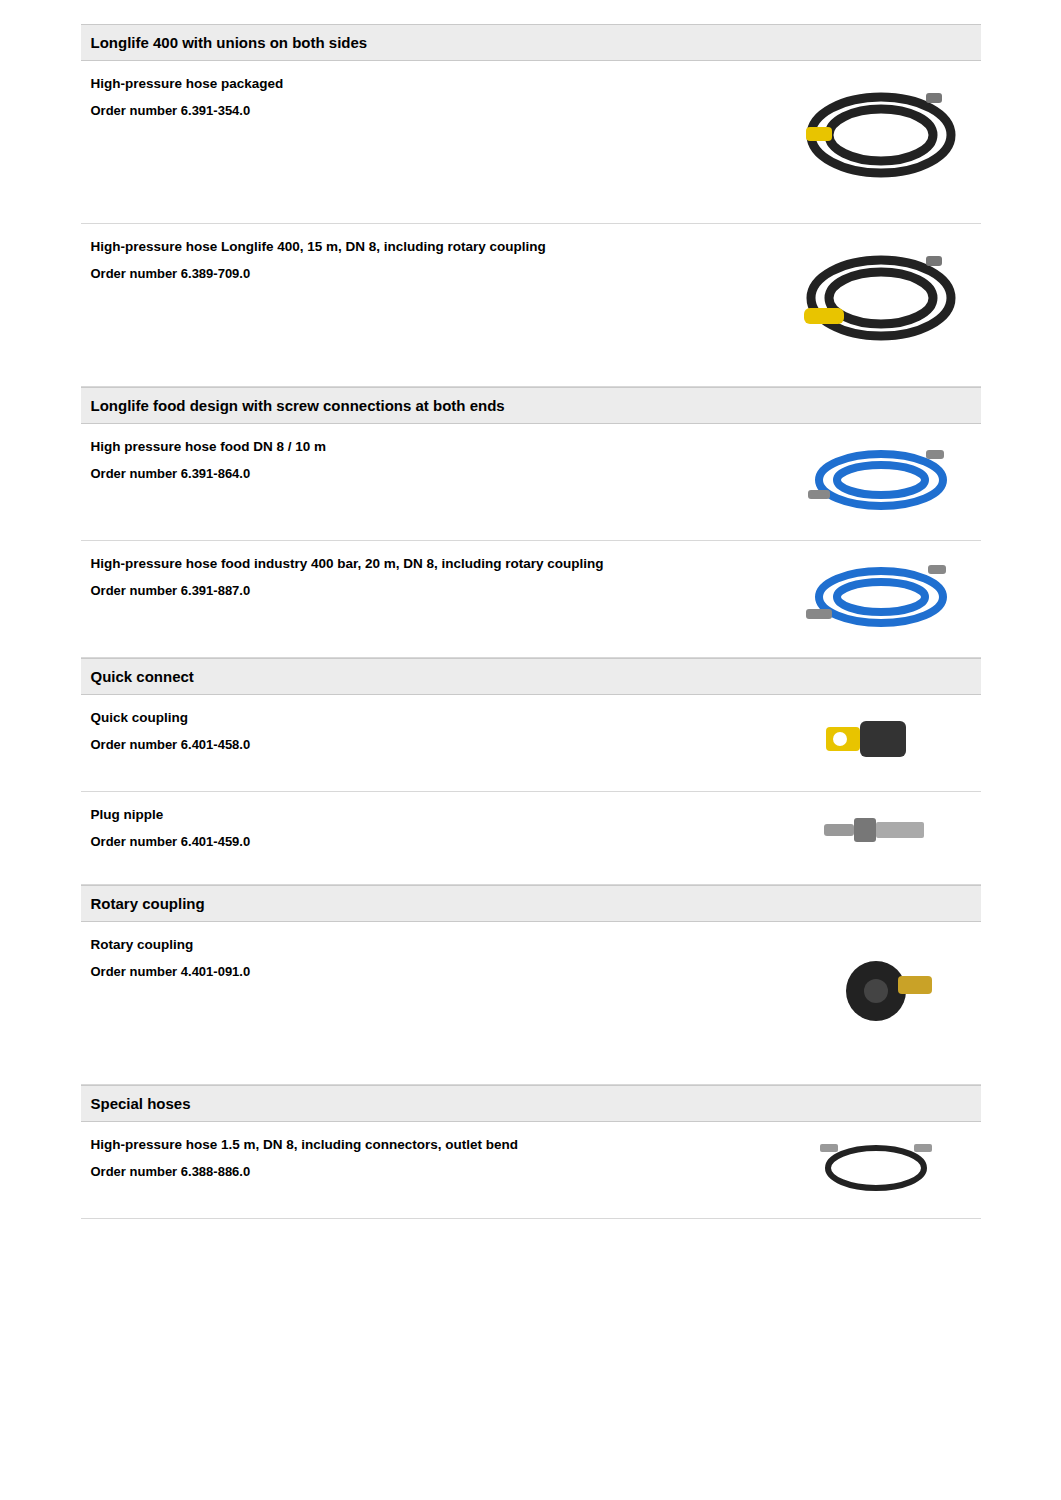Longlife 400 with unions on both sides
High-pressure hose packaged
Order number 6.391-354.0
High-pressure hose Longlife 400, 15 m, DN 8, including rotary coupling
Order number 6.389-709.0
Longlife food design with screw connections at both ends
High pressure hose food DN 8 / 10 m
Order number 6.391-864.0
High-pressure hose food industry 400 bar, 20 m, DN 8, including rotary coupling
Order number 6.391-887.0
Quick connect
Quick coupling
Order number 6.401-458.0
Plug nipple
Order number 6.401-459.0
Rotary coupling
Rotary coupling
Order number 4.401-091.0
Special hoses
High-pressure hose 1.5 m, DN 8, including connectors, outlet bend
Order number 6.388-886.0